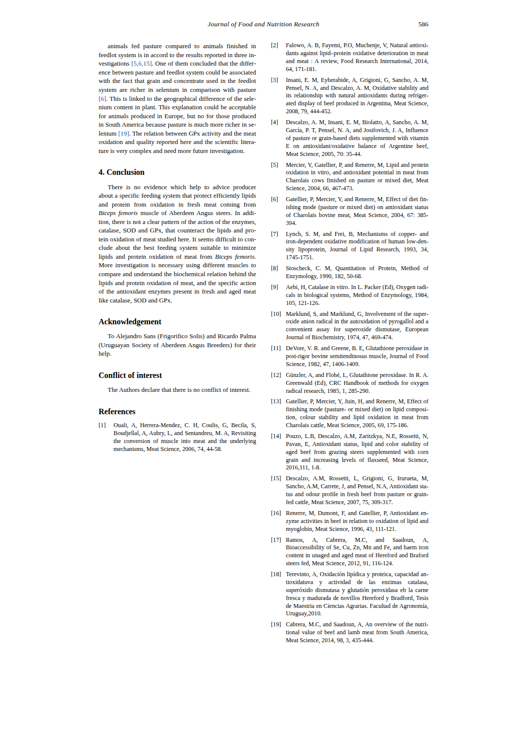Journal of Food and Nutrition Research 586
animals fed pasture compared to animals finished in feedlot system is in accord to the results reported in three investigations [5,6,15]. One of them concluded that the difference between pasture and feedlot system could be associated with the fact that grain and concentrate used in the feedlot system are richer in selenium in comparison with pasture [6]. This is linked to the geographical difference of the selenium content in plant. This explanation could be acceptable for animals produced in Europe, but no for those produced in South America because pasture is much more richer in selenium [19]. The relation between GPx activity and the meat oxidation and quality reported here and the scientific literature is very complex and need more future investigation.
4. Conclusion
There is no evidence which help to advice producer about a specific feeding system that protect efficiently lipids and protein from oxidation in fresh meat coming from Biceps femoris muscle of Aberdeen Angus steers. In addition, there is not a clear pattern of the action of the enzymes, catalase, SOD and GPx, that counteract the lipids and protein oxidation of meat studied here. It seems difficult to conclude about the best feeding system suitable to minimize lipids and protein oxidation of meat from Biceps femoris. More investigation is necessary using different muscles to compare and understand the biochemical relation behind the lipids and protein oxidation of meat, and the specific action of the antioxidant enzymes present in fresh and aged meat like catalase, SOD and GPx.
Acknowledgement
To Alejandro Sans (Frigorifico Solis) and Ricardo Palma (Uruguayan Society of Aberdeen Angus Breeders) for their help.
Conflict of interest
The Authors declare that there is no conflict of interest.
References
[1] Ouali, A, Herrera-Mendez, C. H, Coulis, G, Becila, S, Boudjellal, A, Aubry, L, and Sentandreu, M. A, Revisiting the conversion of muscle into meat and the underlying mechanisms, Meat Science, 2006, 74, 44-58.
[2] Falowo, A. B, Fayemi, P.O, Muchenje, V, Natural antioxidants against lipid–protein oxidative deterioration in meat and meat : A review, Food Research International, 2014, 64, 171-181.
[3] Insani, E. M, Eyherabide, A, Grigioni, G, Sancho, A. M, Pensel, N. A, and Descalzo, A. M, Oxidative stability and its relationship with natural antioxidants during refrigerated display of beef produced in Argentina, Meat Science, 2008, 79, 444-452.
[4] Descalzo, A. M, Insani, E. M, Biolatto, A, Sancho, A. M, García, P. T, Pensel, N. A, and Josifovich, J. A, Influence of pasture or grain-based diets supplemented with vitamin E on antioxidant/oxidative balance of Argentine beef, Meat Science, 2005, 70: 35-44.
[5] Mercier, Y, Gatellier, P, and Renerre, M, Lipid and protein oxidation in vitro, and antioxidant potential in meat from Charolais cows finished on pasture or mixed diet, Meat Science, 2004, 66, 467-473.
[6] Gatellier, P, Mercier, Y, and Renerre, M, Effect of diet finishing mode (pasture or mixed diet) on antioxidant status of Charolais bovine meat, Meat Science, 2004, 67: 385-394.
[7] Lynch, S. M, and Frei, B, Mechanisms of copper- and iron-dependent oxidative modification of human low-density lipoprotein, Journal of Lipid Research, 1993, 34, 1745-1751.
[8] Stoscheck, C. M, Quantitation of Protein, Method of Enzymology, 1990, 182, 50-68.
[9] Aebi, H, Catalase in vitro. In L. Packer (Ed), Oxygen radicals in biological systems, Method of Enzymology, 1984, 105, 121-126.
[10] Marklund, S, and Marklund, G, Involvement of the superoxide anion radical in the autoxidation of pyrogallol and a convenient assay for superoxide dismutase, European Journal of Biochemistry, 1974, 47, 469-474.
[11] DeVore, V. R. and Greene, B. E, Glutathione peroxidase in post-rigor bovine semitendinosus muscle, Journal of Food Science, 1982, 47, 1406-1409.
[12] Günzler, A, and Flohé, L, Glutathione peroxidase. In R. A. Greenwald (Ed), CRC Handbook of methods for oxygen radical research, 1985, 1, 285-290.
[13] Gatellier, P, Mercier, Y, Juin, H, and Renerre, M, Effect of finishing mode (pasture- or mixed diet) on lipid composition, colour stability and lipid oxidation in meat from Charolais cattle, Meat Science, 2005, 69, 175-186.
[14] Pouzo, L.B, Descalzo, A.M, Zaritzkya, N.E, Rossetti, N, Pavan, E, Antioxidant status, lipid and color stability of aged beef from grazing steers supplemented with corn grain and increasing levels of flaxseed, Meat Science, 2016,111, 1-8.
[15] Descalzo, A.M, Rossetti, L, Grigioni, G, Irurueta, M, Sancho, A.M, Carrete, J, and Pensel, N.A, Antioxidant status and odour profile in fresh beef from pasture or grain-fed cattle, Meat Science, 2007, 75, 309-317.
[16] Renerre, M, Dumont, F, and Gatellier, P, Antioxidant enzyme activities in beef in relation to oxidation of lipid and myoglobin, Meat Science, 1996, 43, 111-121.
[17] Ramos, A, Cabrera, M.C, and Saadoun, A, Bioaccessibility of Se, Cu, Zn, Mn and Fe, and haem iron content in unaged and aged meat of Hereford and Braford steers fed, Meat Science, 2012, 91, 116-124.
[18] Terevinto, A, Oxidación lipídica y proteica, capacidad antioxidatuva y actividad de las enzimas catalasa, superóxido dismutasa y glutatión peroxidasa eb la carne fresca y madurada de novillos Hereford y Bradford, Tesis de Maestria en Ciencias Agrarias. Facultad de Agronomía, Uruguay,2010.
[19] Cabrera, M.C, and Saadoun, A, An overview of the nutritional value of beef and lamb meat from South America, Meat Science, 2014, 98, 3, 435-444.